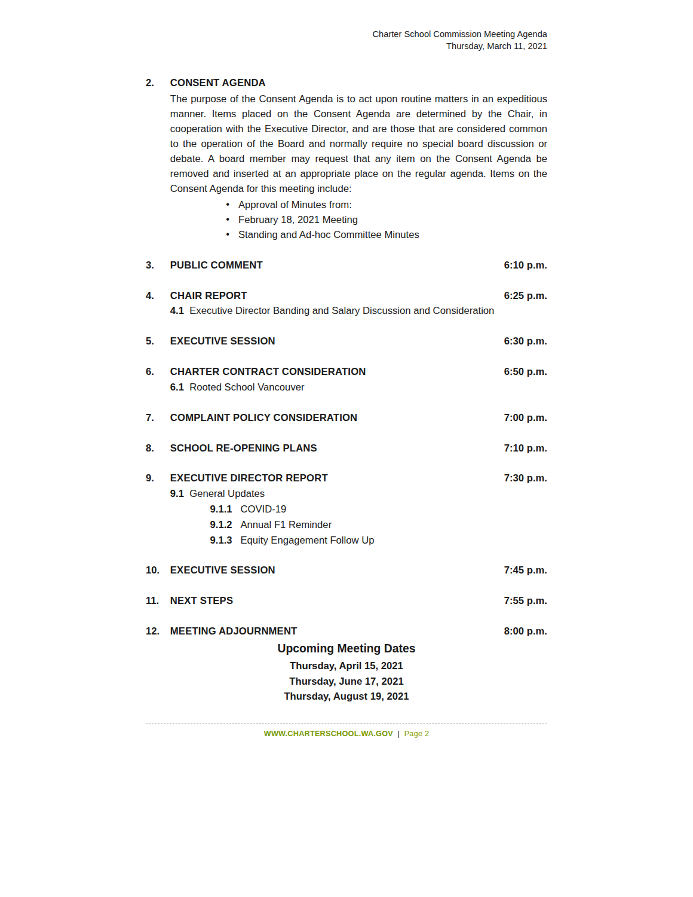Charter School Commission Meeting Agenda
Thursday, March 11, 2021
2.
CONSENT AGENDA
The purpose of the Consent Agenda is to act upon routine matters in an expeditious manner. Items placed on the Consent Agenda are determined by the Chair, in cooperation with the Executive Director, and are those that are considered common to the operation of the Board and normally require no special board discussion or debate. A board member may request that any item on the Consent Agenda be removed and inserted at an appropriate place on the regular agenda. Items on the Consent Agenda for this meeting include:
Approval of Minutes from:
February 18, 2021 Meeting
Standing and Ad-hoc Committee Minutes
3.
PUBLIC COMMENT
6:10 p.m.
4.
CHAIR REPORT
6:25 p.m.
4.1 Executive Director Banding and Salary Discussion and Consideration
5.
EXECUTIVE SESSION
6:30 p.m.
6.
CHARTER CONTRACT CONSIDERATION
6:50 p.m.
6.1 Rooted School Vancouver
7.
COMPLAINT POLICY CONSIDERATION
7:00 p.m.
8.
SCHOOL RE-OPENING PLANS
7:10 p.m.
9.
EXECUTIVE DIRECTOR REPORT
7:30 p.m.
9.1 General Updates
9.1.1 COVID-19
9.1.2 Annual F1 Reminder
9.1.3 Equity Engagement Follow Up
10.
EXECUTIVE SESSION
7:45 p.m.
11.
NEXT STEPS
7:55 p.m.
12.
MEETING ADJOURNMENT
8:00 p.m.
Upcoming Meeting Dates
Thursday, April 15, 2021
Thursday, June 17, 2021
Thursday, August 19, 2021
WWW.CHARTERSCHOOL.WA.GOV | Page 2